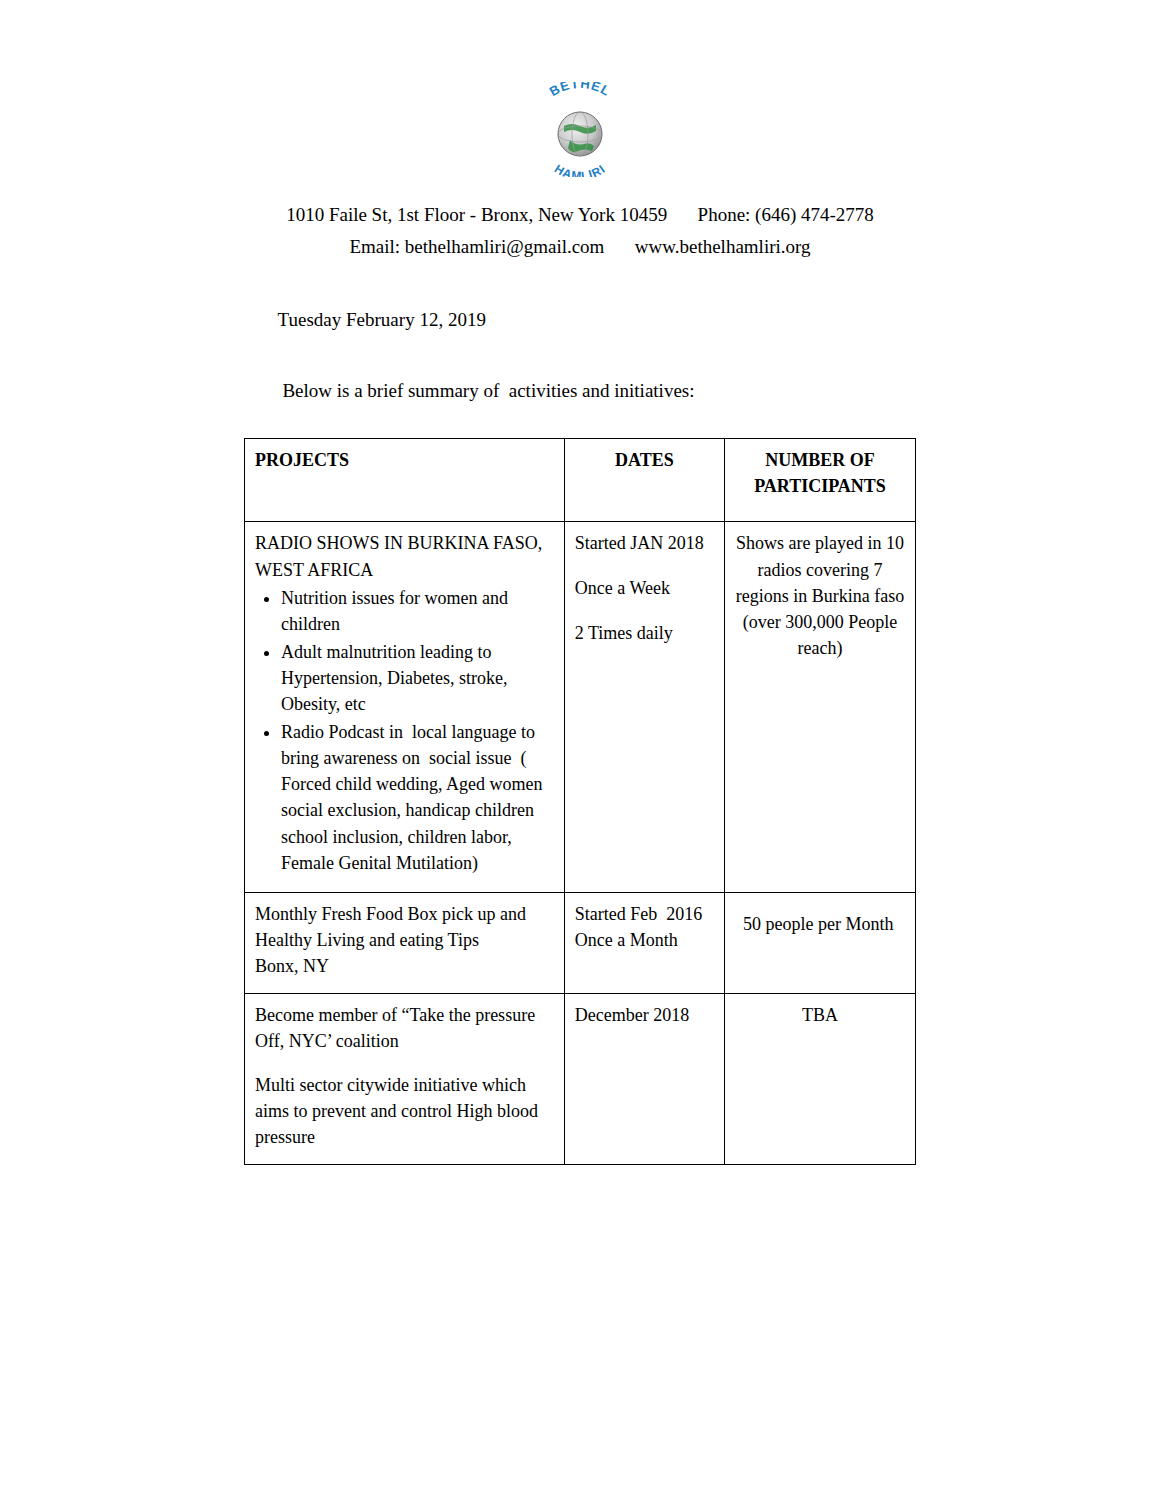BETHEL HAMLIRI
1010 Faile St, 1st Floor - Bronx, New York 10459 Phone: (646) 474-2778
Email: bethelhamliri@gmail.com www.bethelhamliri.org
Tuesday February 12, 2019
Below is a brief summary of activities and initiatives:
| PROJECTS | DATES | NUMBER OF PARTICIPANTS |
| --- | --- | --- |
| RADIO SHOWS IN BURKINA FASO, WEST AFRICA Nutrition issues for women and children Adult malnutrition leading to Hypertension, Diabetes, stroke, Obesity, etc Radio Podcast in local language to bring awareness on social issue ( Forced child wedding, Aged women social exclusion, handicap children school inclusion, children labor, Female Genital Mutilation) | Started JAN 2018 Once a Week 2 Times daily | Shows are played in 10 radios covering 7 regions in Burkina faso (over 300,000 People reach) |
| Monthly Fresh Food Box pick up and Healthy Living and eating Tips Bonx, NY | Started Feb 2016 Once a Month | 50 people per Month |
| Become member of “Take the pressure Off, NYC’ coalition Multi sector citywide initiative which aims to prevent and control High blood pressure | December 2018 | TBA |